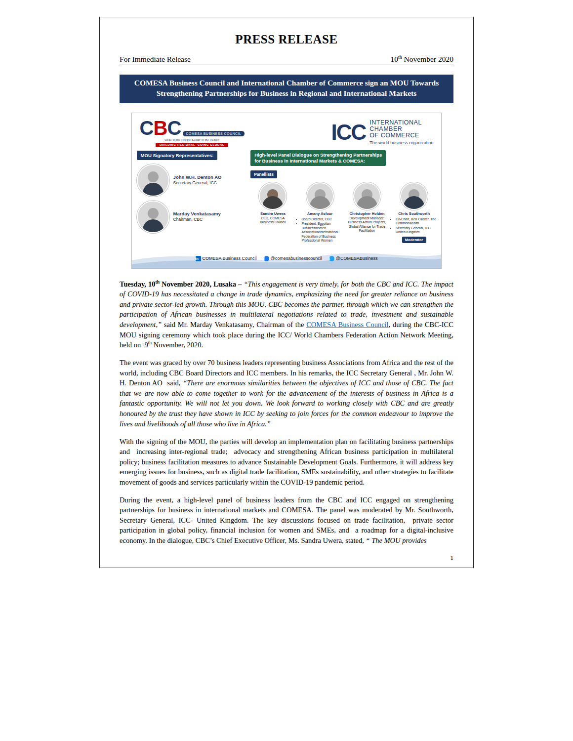PRESS RELEASE
For Immediate Release
10th November 2020
COMESA Business Council and International Chamber of Commerce sign an MOU Towards
Strengthening Partnerships for Business in Regional and International Markets
CBC COMESA BUSINESS COUNCIL
Voice of the Private Sector in the Region
BUILDING REGIONAL GOING GLOBAL
ICC
INTERNATIONAL
CHAMBER
OF COMMERCE
The world business organization
MOU Signatory Representatives:
John W.H. Denton AO
Secretary General, ICC
Marday Venkatasamy
Chairman, CBC
High-level Panel Dialogue on Strengthening Partnerships
for Business in International Markets & COMESA:
Panellists
Sandra Uwera
CEO, COMESA
Business Council
Amany Asfour
Board Director, CBC
President, Egyptian Businesswomen Association/International Federation of Business Professional Women
Christopher Holden
Development Manager: Business Action Projects, Global Alliance for Trade Facilitation
Chris Southworth
Co-Chair, B2B Cluster, The Commonwealth
Secretary General, ICC United Kingdom
Moderator
in COMESA Business Council f @comesabusinesscouncil t @COMESABusiness
Tuesday, 10th November 2020, Lusaka – “This engagement is very timely, for both the CBC and ICC. The impact of COVID-19 has necessitated a change in trade dynamics, emphasizing the need for greater reliance on business and private sector-led growth. Through this MOU, CBC becomes the partner, through which we can strengthen the participation of African businesses in multilateral negotiations related to trade, investment and sustainable development,” said Mr. Marday Venkatasamy, Chairman of the COMESA Business Council, during the CBC-ICC MOU signing ceremony which took place during the ICC/ World Chambers Federation Action Network Meeting, held on 9th November, 2020.
The event was graced by over 70 business leaders representing business Associations from Africa and the rest of the world, including CBC Board Directors and ICC members. In his remarks, the ICC Secretary General , Mr. John W. H. Denton AO said, “There are enormous similarities between the objectives of ICC and those of CBC. The fact that we are now able to come together to work for the advancement of the interests of business in Africa is a fantastic opportunity. We will not let you down. We look forward to working closely with CBC and are greatly honoured by the trust they have shown in ICC by seeking to join forces for the common endeavour to improve the lives and livelihoods of all those who live in Africa.”
With the signing of the MOU, the parties will develop an implementation plan on facilitating business partnerships and increasing inter-regional trade; advocacy and strengthening African business participation in multilateral policy; business facilitation measures to advance Sustainable Development Goals. Furthermore, it will address key emerging issues for business, such as digital trade facilitation, SMEs sustainability, and other strategies to facilitate movement of goods and services particularly within the COVID-19 pandemic period.
During the event, a high-level panel of business leaders from the CBC and ICC engaged on strengthening partnerships for business in international markets and COMESA. The panel was moderated by Mr. Southworth, Secretary General, ICC- United Kingdom. The key discussions focused on trade facilitation, private sector participation in global policy, financial inclusion for women and SMEs, and a roadmap for a digital-inclusive economy. In the dialogue, CBC’s Chief Executive Officer, Ms. Sandra Uwera, stated, “ The MOU provides
1